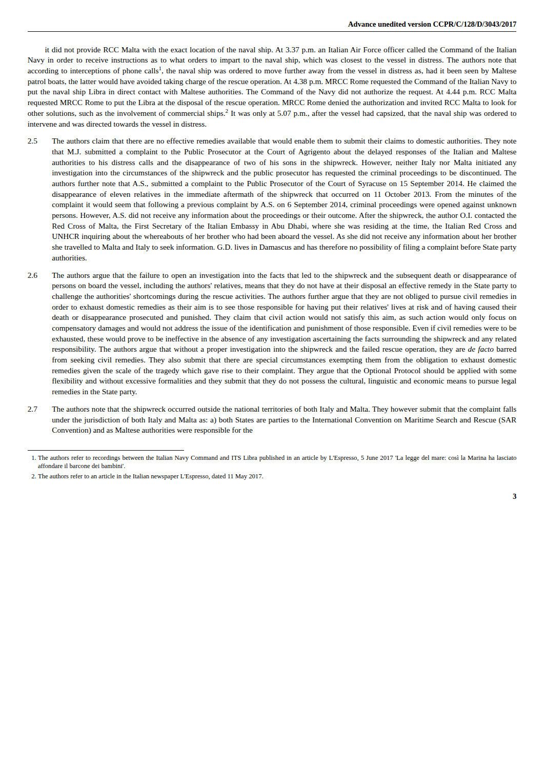Advance unedited version CCPR/C/128/D/3043/2017
it did not provide RCC Malta with the exact location of the naval ship. At 3.37 p.m. an Italian Air Force officer called the Command of the Italian Navy in order to receive instructions as to what orders to impart to the naval ship, which was closest to the vessel in distress. The authors note that according to interceptions of phone calls1, the naval ship was ordered to move further away from the vessel in distress as, had it been seen by Maltese patrol boats, the latter would have avoided taking charge of the rescue operation. At 4.38 p.m. MRCC Rome requested the Command of the Italian Navy to put the naval ship Libra in direct contact with Maltese authorities. The Command of the Navy did not authorize the request. At 4.44 p.m. RCC Malta requested MRCC Rome to put the Libra at the disposal of the rescue operation. MRCC Rome denied the authorization and invited RCC Malta to look for other solutions, such as the involvement of commercial ships.2 It was only at 5.07 p.m., after the vessel had capsized, that the naval ship was ordered to intervene and was directed towards the vessel in distress.
2.5
The authors claim that there are no effective remedies available that would enable them to submit their claims to domestic authorities. They note that M.J. submitted a complaint to the Public Prosecutor at the Court of Agrigento about the delayed responses of the Italian and Maltese authorities to his distress calls and the disappearance of two of his sons in the shipwreck. However, neither Italy nor Malta initiated any investigation into the circumstances of the shipwreck and the public prosecutor has requested the criminal proceedings to be discontinued. The authors further note that A.S., submitted a complaint to the Public Prosecutor of the Court of Syracuse on 15 September 2014. He claimed the disappearance of eleven relatives in the immediate aftermath of the shipwreck that occurred on 11 October 2013. From the minutes of the complaint it would seem that following a previous complaint by A.S. on 6 September 2014, criminal proceedings were opened against unknown persons. However, A.S. did not receive any information about the proceedings or their outcome. After the shipwreck, the author O.I. contacted the Red Cross of Malta, the First Secretary of the Italian Embassy in Abu Dhabi, where she was residing at the time, the Italian Red Cross and UNHCR inquiring about the whereabouts of her brother who had been aboard the vessel. As she did not receive any information about her brother she travelled to Malta and Italy to seek information. G.D. lives in Damascus and has therefore no possibility of filing a complaint before State party authorities.
2.6
The authors argue that the failure to open an investigation into the facts that led to the shipwreck and the subsequent death or disappearance of persons on board the vessel, including the authors' relatives, means that they do not have at their disposal an effective remedy in the State party to challenge the authorities' shortcomings during the rescue activities. The authors further argue that they are not obliged to pursue civil remedies in order to exhaust domestic remedies as their aim is to see those responsible for having put their relatives' lives at risk and of having caused their death or disappearance prosecuted and punished. They claim that civil action would not satisfy this aim, as such action would only focus on compensatory damages and would not address the issue of the identification and punishment of those responsible. Even if civil remedies were to be exhausted, these would prove to be ineffective in the absence of any investigation ascertaining the facts surrounding the shipwreck and any related responsibility. The authors argue that without a proper investigation into the shipwreck and the failed rescue operation, they are de facto barred from seeking civil remedies. They also submit that there are special circumstances exempting them from the obligation to exhaust domestic remedies given the scale of the tragedy which gave rise to their complaint. They argue that the Optional Protocol should be applied with some flexibility and without excessive formalities and they submit that they do not possess the cultural, linguistic and economic means to pursue legal remedies in the State party.
2.7
The authors note that the shipwreck occurred outside the national territories of both Italy and Malta. They however submit that the complaint falls under the jurisdiction of both Italy and Malta as: a) both States are parties to the International Convention on Maritime Search and Rescue (SAR Convention) and as Maltese authorities were responsible for the
The authors refer to recordings between the Italian Navy Command and ITS Libra published in an article by L'Espresso, 5 June 2017 'La legge del mare: così la Marina ha lasciato affondare il barcone dei bambini'.
The authors refer to an article in the Italian newspaper L'Espresso, dated 11 May 2017.
3